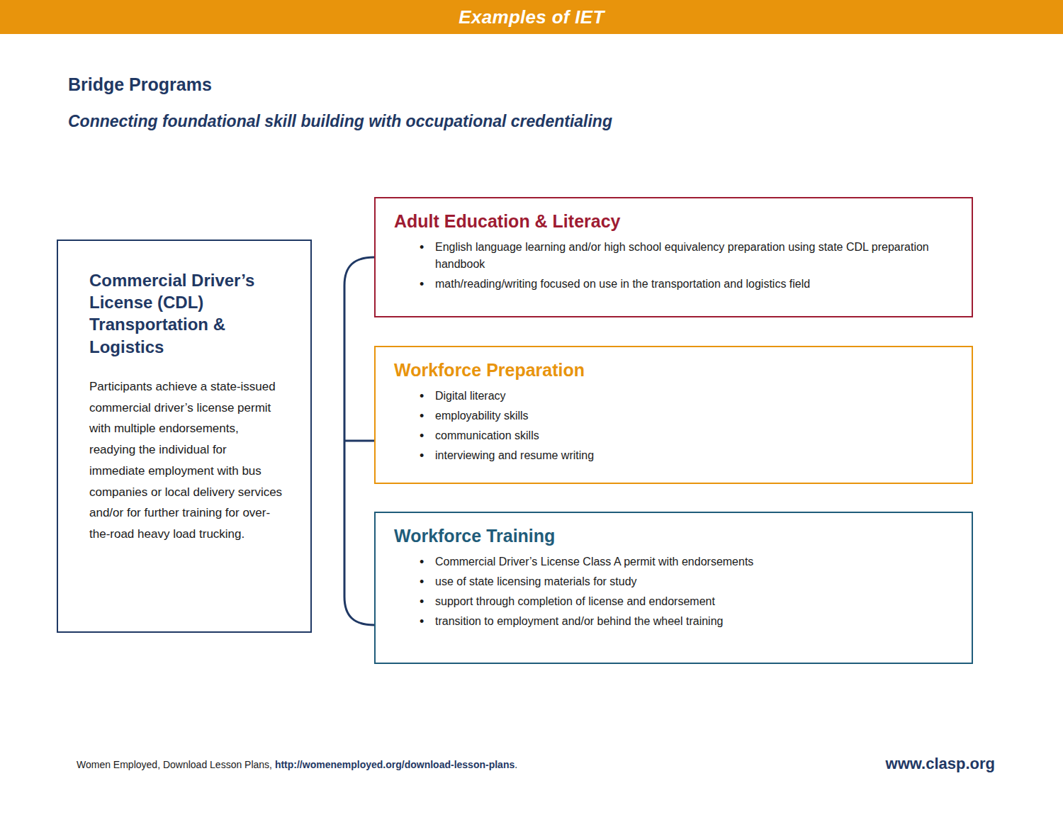Examples of IET
Bridge Programs
Connecting foundational skill building with occupational credentialing
Commercial Driver’s License (CDL) Transportation & Logistics
Participants achieve a state-issued commercial driver’s license permit with multiple endorsements, readying the individual for immediate employment with bus companies or local delivery services and/or for further training for over-the-road heavy load trucking.
Adult Education & Literacy
English language learning and/or high school equivalency preparation using state CDL preparation handbook
math/reading/writing focused on use in the transportation and logistics field
Workforce Preparation
Digital literacy
employability skills
communication skills
interviewing and resume writing
Workforce Training
Commercial Driver’s License Class A permit with endorsements
use of state licensing materials for study
support through completion of license and endorsement
transition to employment and/or behind the wheel training
Women Employed, Download Lesson Plans, http://womenemployed.org/download-lesson-plans.
www.clasp.org